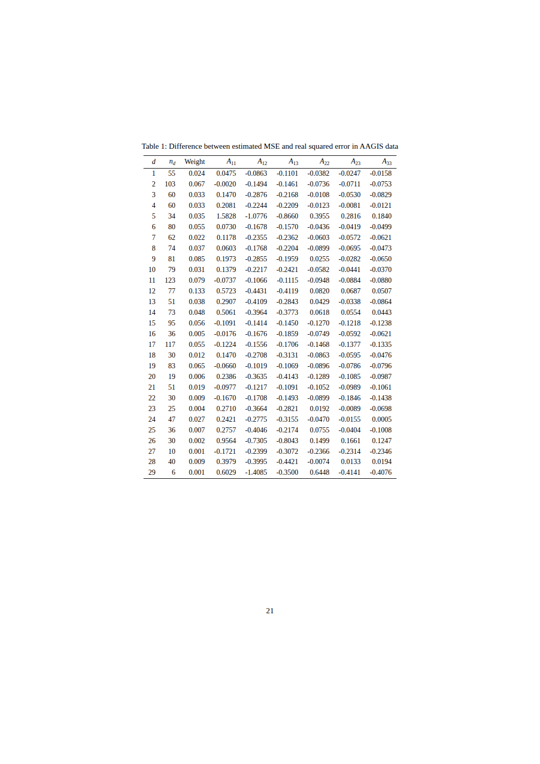Table 1: Difference between estimated MSE and real squared error in AAGIS data
| d | n d | Weight | A 11 | A 12 | A 13 | A 22 | A 23 | A 33 |
| --- | --- | --- | --- | --- | --- | --- | --- | --- |
| 1 | 55 | 0.024 | 0.0475 | -0.0863 | -0.1101 | -0.0382 | -0.0247 | -0.0158 |
| 2 | 103 | 0.067 | -0.0020 | -0.1494 | -0.1461 | -0.0736 | -0.0711 | -0.0753 |
| 3 | 60 | 0.033 | 0.1470 | -0.2876 | -0.2168 | -0.0108 | -0.0530 | -0.0829 |
| 4 | 60 | 0.033 | 0.2081 | -0.2244 | -0.2209 | -0.0123 | -0.0081 | -0.0121 |
| 5 | 34 | 0.035 | 1.5828 | -1.0776 | -0.8660 | 0.3955 | 0.2816 | 0.1840 |
| 6 | 80 | 0.055 | 0.0730 | -0.1678 | -0.1570 | -0.0436 | -0.0419 | -0.0499 |
| 7 | 62 | 0.022 | 0.1178 | -0.2355 | -0.2362 | -0.0603 | -0.0572 | -0.0621 |
| 8 | 74 | 0.037 | 0.0603 | -0.1768 | -0.2204 | -0.0899 | -0.0695 | -0.0473 |
| 9 | 81 | 0.085 | 0.1973 | -0.2855 | -0.1959 | 0.0255 | -0.0282 | -0.0650 |
| 10 | 79 | 0.031 | 0.1379 | -0.2217 | -0.2421 | -0.0582 | -0.0441 | -0.0370 |
| 11 | 123 | 0.079 | -0.0737 | -0.1066 | -0.1115 | -0.0948 | -0.0884 | -0.0880 |
| 12 | 77 | 0.133 | 0.5723 | -0.4431 | -0.4119 | 0.0820 | 0.0687 | 0.0507 |
| 13 | 51 | 0.038 | 0.2907 | -0.4109 | -0.2843 | 0.0429 | -0.0338 | -0.0864 |
| 14 | 73 | 0.048 | 0.5061 | -0.3964 | -0.3773 | 0.0618 | 0.0554 | 0.0443 |
| 15 | 95 | 0.056 | -0.1091 | -0.1414 | -0.1450 | -0.1270 | -0.1218 | -0.1238 |
| 16 | 36 | 0.005 | -0.0176 | -0.1676 | -0.1859 | -0.0749 | -0.0592 | -0.0621 |
| 17 | 117 | 0.055 | -0.1224 | -0.1556 | -0.1706 | -0.1468 | -0.1377 | -0.1335 |
| 18 | 30 | 0.012 | 0.1470 | -0.2708 | -0.3131 | -0.0863 | -0.0595 | -0.0476 |
| 19 | 83 | 0.065 | -0.0660 | -0.1019 | -0.1069 | -0.0896 | -0.0786 | -0.0796 |
| 20 | 19 | 0.006 | 0.2386 | -0.3635 | -0.4143 | -0.1289 | -0.1085 | -0.0987 |
| 21 | 51 | 0.019 | -0.0977 | -0.1217 | -0.1091 | -0.1052 | -0.0989 | -0.1061 |
| 22 | 30 | 0.009 | -0.1670 | -0.1708 | -0.1493 | -0.0899 | -0.1846 | -0.1438 |
| 23 | 25 | 0.004 | 0.2710 | -0.3664 | -0.2821 | 0.0192 | -0.0089 | -0.0698 |
| 24 | 47 | 0.027 | 0.2421 | -0.2775 | -0.3155 | -0.0470 | -0.0155 | 0.0005 |
| 25 | 36 | 0.007 | 0.2757 | -0.4046 | -0.2174 | 0.0755 | -0.0404 | -0.1008 |
| 26 | 30 | 0.002 | 0.9564 | -0.7305 | -0.8043 | 0.1499 | 0.1661 | 0.1247 |
| 27 | 10 | 0.001 | -0.1721 | -0.2399 | -0.3072 | -0.2366 | -0.2314 | -0.2346 |
| 28 | 40 | 0.009 | 0.3979 | -0.3995 | -0.4421 | -0.0074 | 0.0133 | 0.0194 |
| 29 | 6 | 0.001 | 0.6029 | -1.4085 | -0.3500 | 0.6448 | -0.4141 | -0.4076 |
21